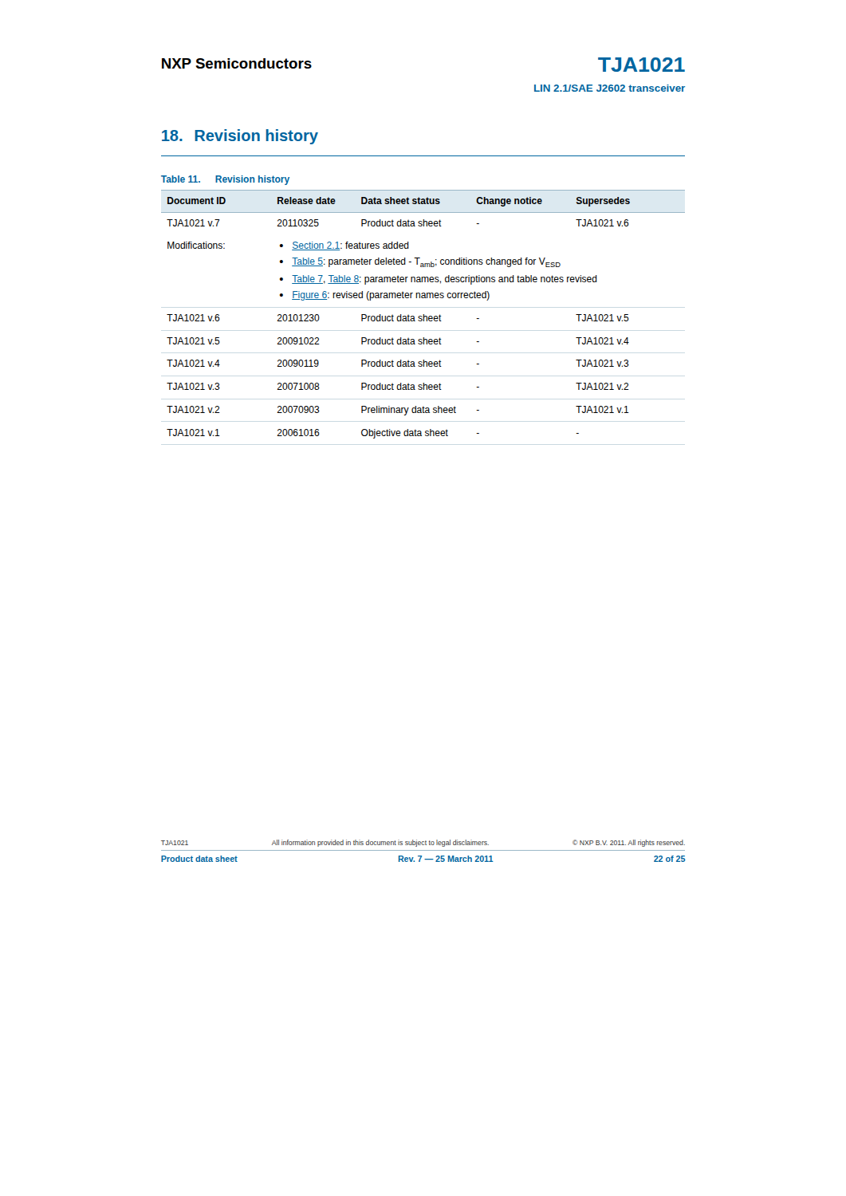NXP Semiconductors
TJA1021
LIN 2.1/SAE J2602 transceiver
18. Revision history
Table 11. Revision history
| Document ID | Release date | Data sheet status | Change notice | Supersedes |
| --- | --- | --- | --- | --- |
| TJA1021 v.7 | 20110325 | Product data sheet | - | TJA1021 v.6 |
| Modifications: | Section 2.1 : features added Table 5 : parameter deleted - T amb ; conditions changed for V ESD Table 7 , Table 8 : parameter names, descriptions and table notes revised Figure 6 : revised (parameter names corrected) |
| TJA1021 v.6 | 20101230 | Product data sheet | - | TJA1021 v.5 |
| TJA1021 v.5 | 20091022 | Product data sheet | - | TJA1021 v.4 |
| TJA1021 v.4 | 20090119 | Product data sheet | - | TJA1021 v.3 |
| TJA1021 v.3 | 20071008 | Product data sheet | - | TJA1021 v.2 |
| TJA1021 v.2 | 20070903 | Preliminary data sheet | - | TJA1021 v.1 |
| TJA1021 v.1 | 20061016 | Objective data sheet | - | - |
TJA1021
All information provided in this document is subject to legal disclaimers.
© NXP B.V. 2011. All rights reserved.
Product data sheet
Rev. 7 — 25 March 2011
22 of 25